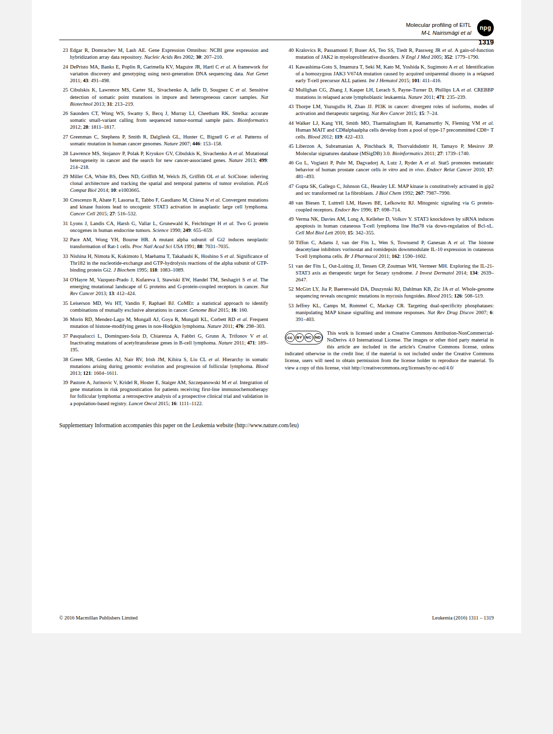npg
Molecular profiling of EITL
M-L Nairismägi et al
1319
23 Edgar R, Domrachev M, Lash AE. Gene Expression Omnibus: NCBI gene expression and hybridization array data repository. Nucleic Acids Res 2002; 30: 207–210.
24 DePristo MA, Banks E, Poplin R, Garimella KV, Maguire JR, Hartl C et al. A framework for variation discovery and genotyping using next-generation DNA sequencing data. Nat Genet 2011; 43: 491–498.
25 Cibulskis K, Lawrence MS, Carter SL, Sivachenko A, Jaffe D, Sougnez C et al. Sensitive detection of somatic point mutations in impure and heterogeneous cancer samples. Nat Biotechnol 2013; 31: 213–219.
26 Saunders CT, Wong WS, Swamy S, Becq J, Murray LJ, Cheetham RK. Strelka: accurate somatic small-variant calling from sequenced tumor-normal sample pairs. Bioinformatics 2012; 28: 1811–1817.
27 Greenman C, Stephens P, Smith R, Dalgliesh GL, Hunter C, Bignell G et al. Patterns of somatic mutation in human cancer genomes. Nature 2007; 446: 153–158.
28 Lawrence MS, Stojanov P, Polak P, Kryukov GV, Cibulskis K, Sivachenko A et al. Mutational heterogeneity in cancer and the search for new cancer-associated genes. Nature 2013; 499: 214–218.
29 Miller CA, White BS, Dees ND, Griffith M, Welch JS, Griffith OL et al. SciClone: inferring clonal architecture and tracking the spatial and temporal patterns of tumor evolution. PLoS Comput Biol 2014; 10: e1003665.
30 Crescenzo R, Abate F, Lasorsa E, Tabbo F, Gaudiano M, Chiesa N et al. Convergent mutations and kinase fusions lead to oncogenic STAT3 activation in anaplastic large cell lymphoma. Cancer Cell 2015; 27: 516–532.
31 Lyons J, Landis CA, Harsh G, Vallar L, Grunewald K, Feichtinger H et al. Two G protein oncogenes in human endocrine tumors. Science 1990; 249: 655–659.
32 Pace AM, Wong YH, Bourne HR. A mutant alpha subunit of Gi2 induces neoplastic transformation of Rat-1 cells. Proc Natl Acad Sci USA 1991; 88: 7031–7035.
33 Nishina H, Nimota K, Kukimoto I, Maehama T, Takahashi K, Hoshino S et al. Significance of Thr182 in the nucleotide-exchange and GTP-hydrolysis reactions of the alpha subunit of GTP-binding protein Gi2. J Biochem 1995; 118: 1083–1089.
34 O'Hayre M, Vazquez-Prado J, Kufareva I, Stawiski EW, Handel TM, Seshagiri S et al. The emerging mutational landscape of G proteins and G-protein-coupled receptors in cancer. Nat Rev Cancer 2013; 13: 412–424.
35 Leiserson MD, Wu HT, Vandin F, Raphael BJ. CoMEt: a statistical approach to identify combinations of mutually exclusive alterations in cancer. Genome Biol 2015; 16: 160.
36 Morin RD, Mendez-Lago M, Mungall AJ, Goya R, Mungall KL, Corbett RD et al. Frequent mutation of histone-modifying genes in non-Hodgkin lymphoma. Nature 2011; 476: 298–303.
37 Pasqualucci L, Dominguez-Sola D, Chiarenza A, Fabbri G, Grunn A, Trifonov V et al. Inactivating mutations of acetyltransferase genes in B-cell lymphoma. Nature 2011; 471: 189–195.
38 Green MR, Gentles AJ, Nair RV, Irish JM, Kihira S, Liu CL et al. Hierarchy in somatic mutations arising during genomic evolution and progression of follicular lymphoma. Blood 2013; 121: 1604–1611.
39 Pastore A, Jurinovic V, Kridel R, Hoster E, Staiger AM, Szczepanowski M et al. Integration of gene mutations in risk prognostication for patients receiving first-line immunochemotherapy for follicular lymphoma: a retrospective analysis of a prospective clinical trial and validation in a population-based registry. Lancet Oncol 2015; 16: 1111–1122.
40 Kralovics R, Passamonti F, Buser AS, Teo SS, Tiedt R, Passweg JR et al. A gain-of-function mutation of JAK2 in myeloproliferative disorders. N Engl J Med 2005; 352: 1779–1790.
41 Kawashima-Goto S, Imamura T, Seki M, Kato M, Yoshida K, Sugimoto A et al. Identification of a homozygous JAK3 V674A mutation caused by acquired uniparental disomy in a relapsed early T-cell precursor ALL patient. Int J Hematol 2015; 101: 411–416.
42 Mullighan CG, Zhang J, Kasper LH, Lerach S, Payne-Turner D, Phillips LA et al. CREBBP mutations in relapsed acute lymphoblastic leukaemia. Nature 2011; 471: 235–239.
43 Thorpe LM, Yuzugullu H, Zhao JJ. PI3K in cancer: divergent roles of isoforms, modes of activation and therapeutic targeting. Nat Rev Cancer 2015; 15: 7–24.
44 Walker LJ, Kang YH, Smith MO, Tharmalingham H, Ramamurthy N, Fleming VM et al. Human MAIT and CD8alphaalpha cells develop from a pool of type-17 precommitted CD8+ T cells. Blood 2012; 119: 422–433.
45 Liberzon A, Subramanian A, Pinchback R, Thorvaldsdottir H, Tamayo P, Mesirov JP. Molecular signatures database (MSigDB) 3.0. Bioinformatics 2011; 27: 1739–1740.
46 Gu L, Vogiatzi P, Puhr M, Dagvadorj A, Lutz J, Ryder A et al. Stat5 promotes metastatic behavior of human prostate cancer cells in vitro and in vivo. Endocr Relat Cancer 2010; 17: 481–493.
47 Gupta SK, Gallego C, Johnson GL, Heasley LE. MAP kinase is constitutively activated in gip2 and src transformed rat 1a fibroblasts. J Biol Chem 1992; 267: 7987–7990.
48van Biesen T, Luttrell LM, Hawes BE, Lefkowitz RJ. Mitogenic signaling via G protein-coupled receptors. Endocr Rev 1996; 17: 698–714.
49 Verma NK, Davies AM, Long A, Kelleher D, Volkov Y. STAT3 knockdown by siRNA induces apoptosis in human cutaneous T-cell lymphoma line Hut78 via down-regulation of Bcl-xL. Cell Mol Biol Lett 2010; 15: 342–355.
50 Tiffon C, Adams J, van der Fits L, Wen S, Townsend P, Ganesan A et al. The histone deacetylase inhibitors vorinostat and romidepsin downmodulate IL-10 expression in cutaneous T-cell lymphoma cells. Br J Pharmacol 2011; 162: 1590–1602.
51van der Fits L, Out-Luiting JJ, Tensen CP, Zoutman WH, Vermeer MH. Exploring the IL-21-STAT3 axis as therapeutic target for Sezary syndrome. J Invest Dermatol 2014; 134: 2639–2647.
52 McGirt LY, Jia P, Baerenwald DA, Duszynski RJ, Dahlman KB, Zic JA et al. Whole-genome sequencing reveals oncogenic mutations in mycosis fungoides. Blood 2015; 126: 508–519.
53 Jeffrey KL, Camps M, Rommel C, Mackay CR. Targeting dual-specificity phosphatases: manipulating MAP kinase signalling and immune responses. Nat Rev Drug Discov 2007; 6: 391–403.
cc BY NC ND
This work is licensed under a Creative Commons Attribution-NonCommercial-NoDerivs 4.0 International License. The images or other third party material in this article are included in the article's Creative Commons license, unless indicated otherwise in the credit line; if the material is not included under the Creative Commons license, users will need to obtain permission from the license holder to reproduce the material. To view a copy of this license, visit http://creativecommons.org/licenses/by-nc-nd/4.0/
Supplementary Information accompanies this paper on the Leukemia website (http://www.nature.com/leu)
© 2016 Macmillan Publishers Limited
Leukemia (2016) 1311 – 1319